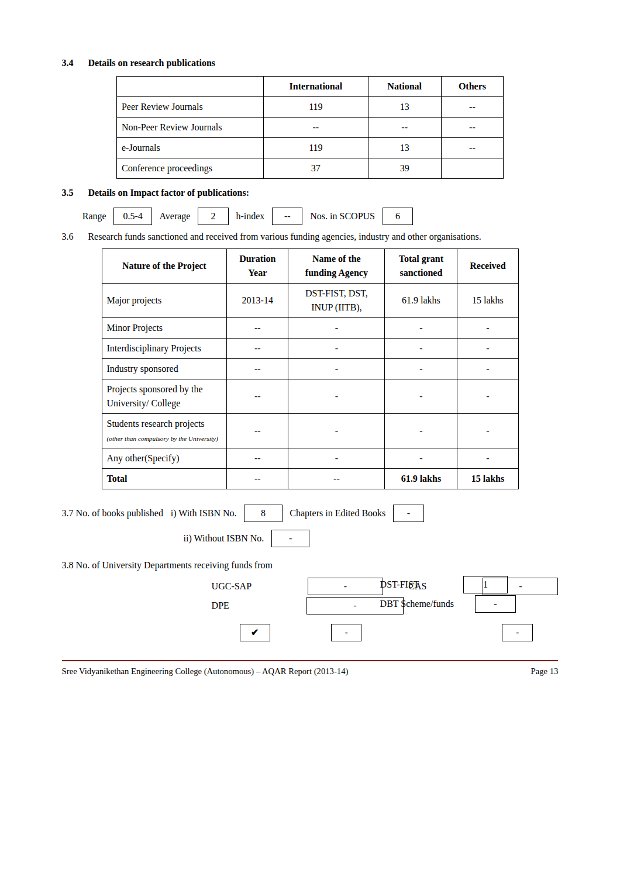3.4 Details on research publications
| | International | National | Others |
| --- | --- | --- | --- |
| Peer Review Journals | 119 | 13 | -- |
| Non-Peer Review Journals | -- | -- | -- |
| e-Journals | 119 | 13 | -- |
| Conference proceedings | 37 | 39 | |
3.5 Details on Impact factor of publications:
Range 0.5-4 Average 2 h-index -- Nos. in SCOPUS 6
3.6 Research funds sanctioned and received from various funding agencies, industry and other organisations.
| Nature of the Project | Duration Year | Name of the funding Agency | Total grant sanctioned | Received |
| --- | --- | --- | --- | --- |
| Major projects | 2013-14 | DST-FIST, DST, INUP (IITB), | 61.9 lakhs | 15 lakhs |
| Minor Projects | -- | - | - | - |
| Interdisciplinary Projects | -- | - | - | - |
| Industry sponsored | -- | - | - | - |
| Projects sponsored by the University/ College | -- | - | - | - |
| Students research projects (other than compulsory by the University) | -- | - | - | - |
| Any other(Specify) | -- | - | - | - |
| Total | -- | -- | 61.9 lakhs | 15 lakhs |
3.7 No. of books published i) With ISBN No. 8 Chapters in Edited Books -
ii) Without ISBN No. -
3.8 No. of University Departments receiving funds from
UGC-SAP - CAS -
DST-FIST 1
DPE -
DBT Scheme/funds -
✔ - -
Sree Vidyanikethan Engineering College (Autonomous) – AQAR Report (2013-14) Page 13